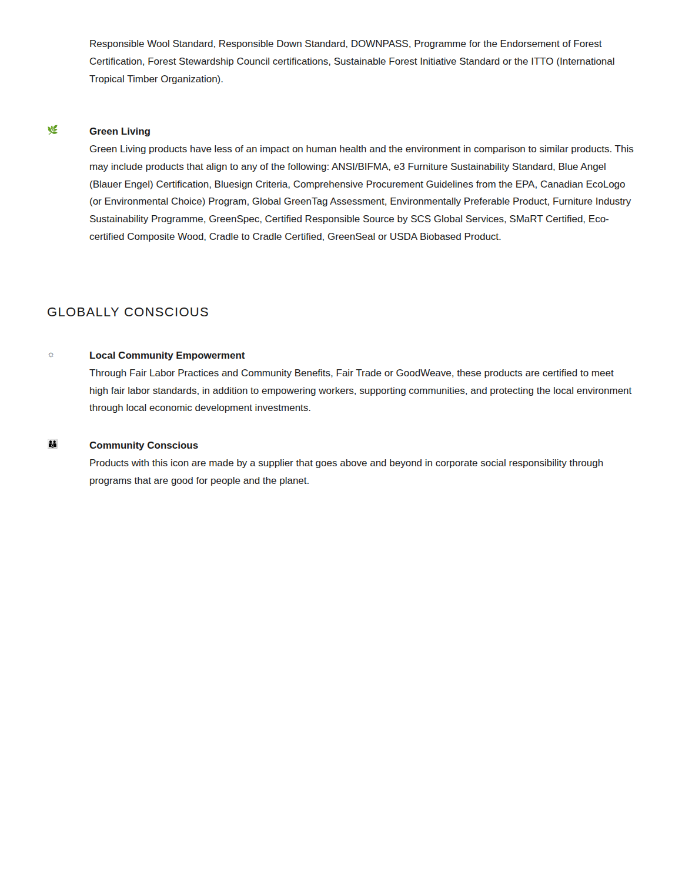Responsible Wool Standard, Responsible Down Standard, DOWNPASS, Programme for the Endorsement of Forest Certification, Forest Stewardship Council certifications, Sustainable Forest Initiative Standard or the ITTO (International Tropical Timber Organization).
🌿
Green Living
Green Living products have less of an impact on human health and the environment in comparison to similar products. This may include products that align to any of the following: ANSI/BIFMA, e3 Furniture Sustainability Standard, Blue Angel (Blauer Engel) Certification, Bluesign Criteria, Comprehensive Procurement Guidelines from the EPA, Canadian EcoLogo (or Environmental Choice) Program, Global GreenTag Assessment, Environmentally Preferable Product, Furniture Industry Sustainability Programme, GreenSpec, Certified Responsible Source by SCS Global Services, SMaRT Certified, Eco-certified Composite Wood, Cradle to Cradle Certified, GreenSeal or USDA Biobased Product.
GLOBALLY CONSCIOUS
☼
Local Community Empowerment
Through Fair Labor Practices and Community Benefits, Fair Trade or GoodWeave, these products are certified to meet high fair labor standards, in addition to empowering workers, supporting communities, and protecting the local environment through local economic development investments.
👪
Community Conscious
Products with this icon are made by a supplier that goes above and beyond in corporate social responsibility through programs that are good for people and the planet.